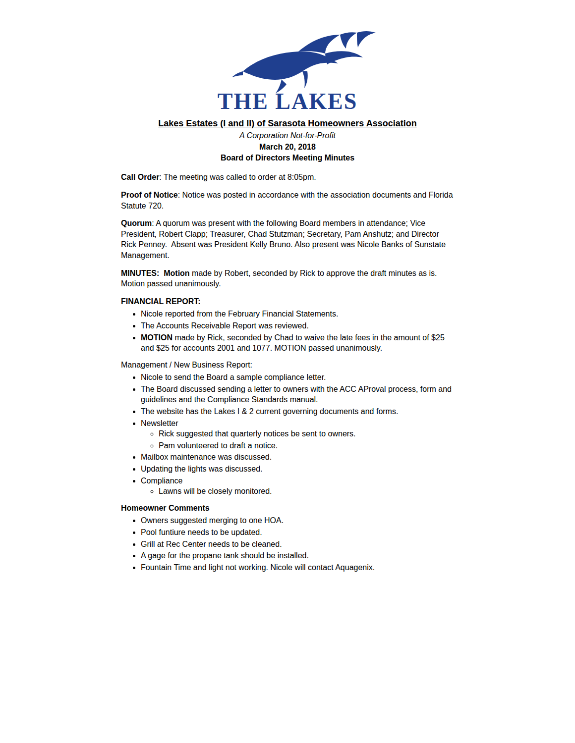The Lakes logo THE LAKES
Lakes Estates (I and II) of Sarasota Homeowners Association
A Corporation Not-for-Profit
March 20, 2018
Board of Directors Meeting Minutes
Call Order: The meeting was called to order at 8:05pm.
Proof of Notice: Notice was posted in accordance with the association documents and Florida Statute 720.
Quorum: A quorum was present with the following Board members in attendance; Vice President, Robert Clapp; Treasurer, Chad Stutzman; Secretary, Pam Anshutz; and Director Rick Penney. Absent was President Kelly Bruno. Also present was Nicole Banks of Sunstate Management.
MINUTES: Motion made by Robert, seconded by Rick to approve the draft minutes as is. Motion passed unanimously.
FINANCIAL REPORT:
Nicole reported from the February Financial Statements.
The Accounts Receivable Report was reviewed.
MOTION made by Rick, seconded by Chad to waive the late fees in the amount of $25 and $25 for accounts 2001 and 1077. MOTION passed unanimously.
Management / New Business Report:
Nicole to send the Board a sample compliance letter.
The Board discussed sending a letter to owners with the ACC AProval process, form and guidelines and the Compliance Standards manual.
The website has the Lakes I & 2 current governing documents and forms.
Newsletter
Rick suggested that quarterly notices be sent to owners.
Pam volunteered to draft a notice.
Mailbox maintenance was discussed.
Updating the lights was discussed.
Compliance
Lawns will be closely monitored.
Homeowner Comments
Owners suggested merging to one HOA.
Pool funtiure needs to be updated.
Grill at Rec Center needs to be cleaned.
A gage for the propane tank should be installed.
Fountain Time and light not working. Nicole will contact Aquagenix.